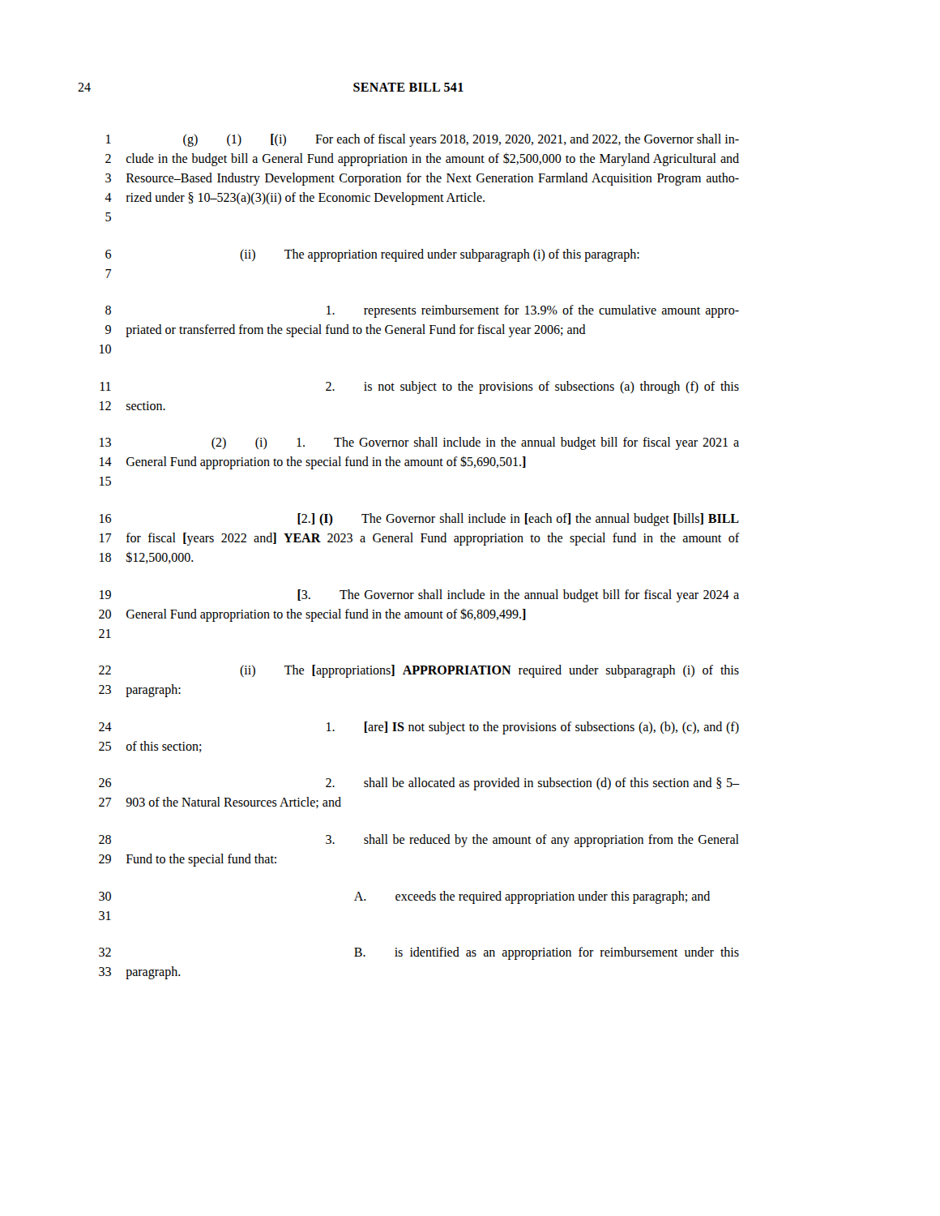24
SENATE BILL 541
1 2 3 4 5
(g) (1) [(i) For each of fiscal years 2018, 2019, 2020, 2021, and 2022, the Governor shall include in the budget bill a General Fund appropriation in the amount of $2,500,000 to the Maryland Agricultural and Resource–Based Industry Development Corporation for the Next Generation Farmland Acquisition Program authorized under § 10–523(a)(3)(ii) of the Economic Development Article.
6 7
(ii) The appropriation required under subparagraph (i) of this paragraph:
8 9 10
1. represents reimbursement for 13.9% of the cumulative amount appropriated or transferred from the special fund to the General Fund for fiscal year 2006; and
11 12
2. is not subject to the provisions of subsections (a) through (f) of this section.
13 14 15
(2) (i) 1. The Governor shall include in the annual budget bill for fiscal year 2021 a General Fund appropriation to the special fund in the amount of $5,690,501.]
16 17 18
[2.] (I) The Governor shall include in [each of] the annual budget [bills] BILL for fiscal [years 2022 and] YEAR 2023 a General Fund appropriation to the special fund in the amount of $12,500,000.
19 20 21
[3. The Governor shall include in the annual budget bill for fiscal year 2024 a General Fund appropriation to the special fund in the amount of $6,809,499.]
22 23
(ii) The [appropriations] APPROPRIATION required under subparagraph (i) of this paragraph:
24 25
1. [are] IS not subject to the provisions of subsections (a), (b), (c), and (f) of this section;
26 27
2. shall be allocated as provided in subsection (d) of this section and § 5–903 of the Natural Resources Article; and
28 29
3. shall be reduced by the amount of any appropriation from the General Fund to the special fund that:
30 31
A. exceeds the required appropriation under this paragraph; and
32 33
B. is identified as an appropriation for reimbursement under this paragraph.